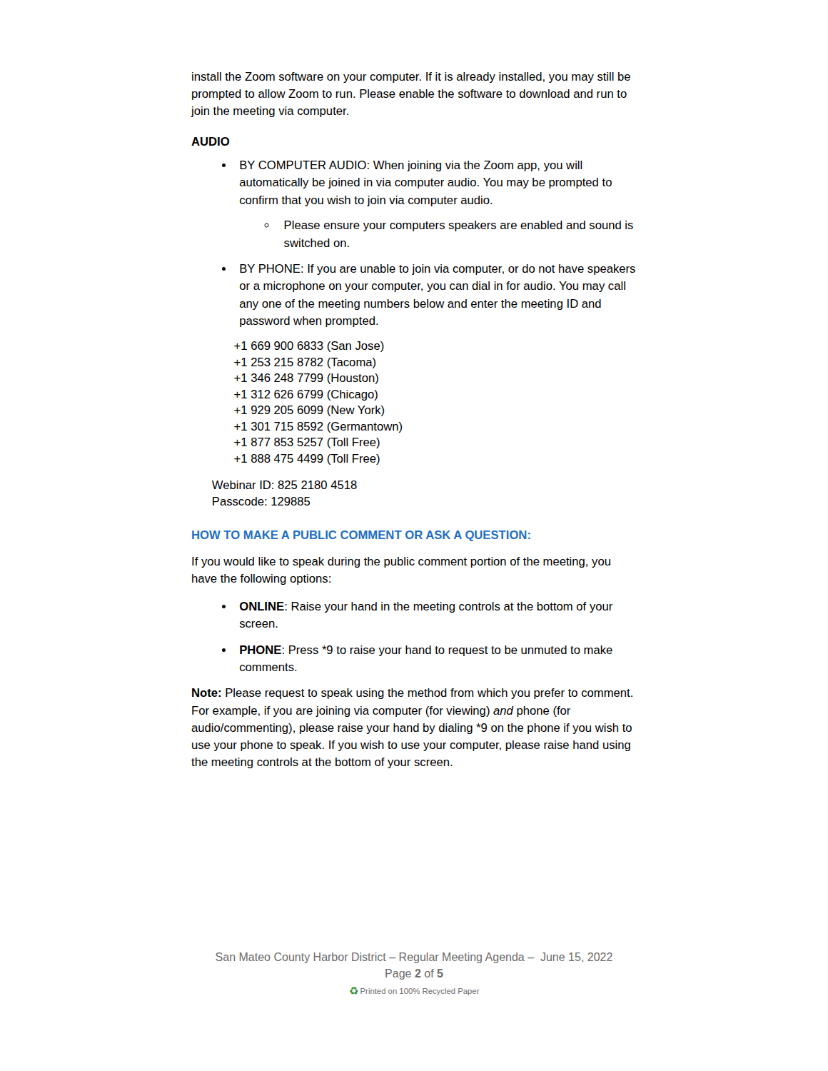install the Zoom software on your computer. If it is already installed, you may still be prompted to allow Zoom to run. Please enable the software to download and run to join the meeting via computer.
AUDIO
BY COMPUTER AUDIO: When joining via the Zoom app, you will automatically be joined in via computer audio. You may be prompted to confirm that you wish to join via computer audio.
Please ensure your computers speakers are enabled and sound is switched on.
BY PHONE: If you are unable to join via computer, or do not have speakers or a microphone on your computer, you can dial in for audio. You may call any one of the meeting numbers below and enter the meeting ID and password when prompted.
+1 669 900 6833 (San Jose)
+1 253 215 8782 (Tacoma)
+1 346 248 7799 (Houston)
+1 312 626 6799 (Chicago)
+1 929 205 6099 (New York)
+1 301 715 8592 (Germantown)
+1 877 853 5257 (Toll Free)
+1 888 475 4499 (Toll Free)
Webinar ID: 825 2180 4518
Passcode: 129885
HOW TO MAKE A PUBLIC COMMENT OR ASK A QUESTION:
If you would like to speak during the public comment portion of the meeting, you have the following options:
ONLINE: Raise your hand in the meeting controls at the bottom of your screen.
PHONE: Press *9 to raise your hand to request to be unmuted to make comments.
Note: Please request to speak using the method from which you prefer to comment. For example, if you are joining via computer (for viewing) and phone (for audio/commenting), please raise your hand by dialing *9 on the phone if you wish to use your phone to speak. If you wish to use your computer, please raise hand using the meeting controls at the bottom of your screen.
San Mateo County Harbor District – Regular Meeting Agenda – June 15, 2022
Page 2 of 5
♻Printed on 100% Recycled Paper